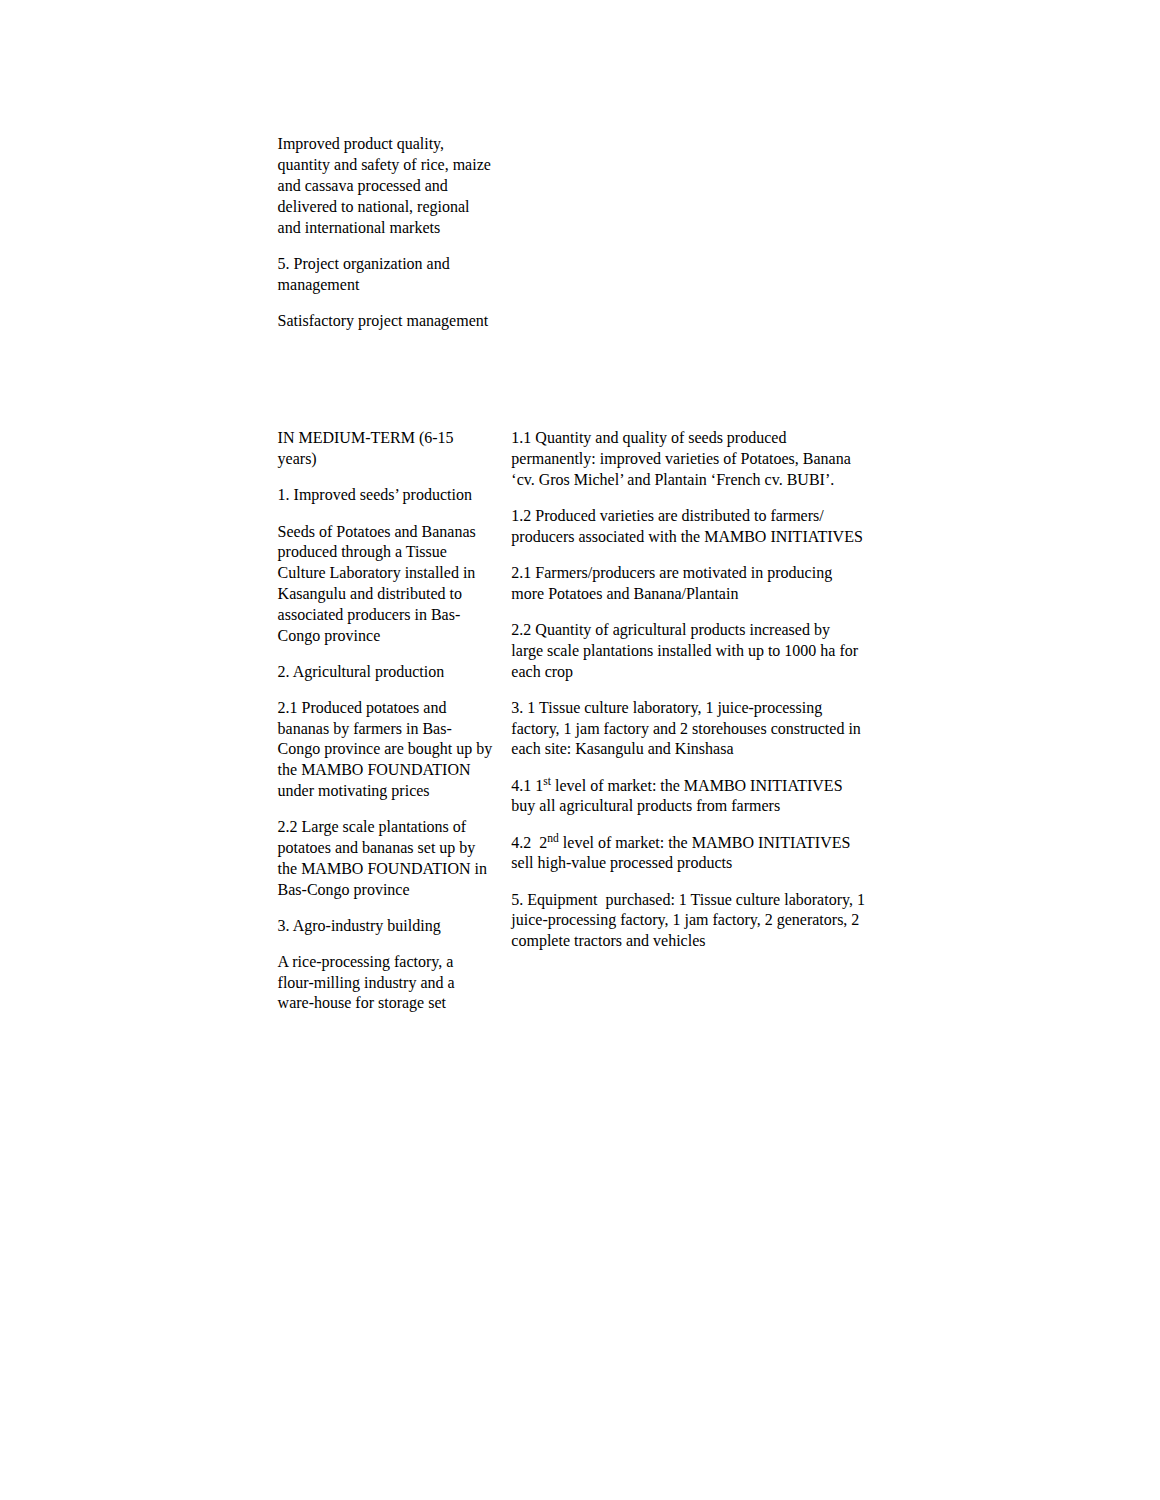| Improved product quality, quantity and safety of rice, maize and cassava processed and delivered to national, regional and international markets 5. Project organization and management Satisfactory project management | |
| IN MEDIUM-TERM (6-15 years) 1. Improved seeds’ production Seeds of Potatoes and Bananas produced through a Tissue Culture Laboratory installed in Kasangulu and distributed to associated producers in Bas-Congo province 2. Agricultural production 2.1 Produced potatoes and bananas by farmers in Bas-Congo province are bought up by the MAMBO FOUNDATION under motivating prices 2.2 Large scale plantations of potatoes and bananas set up by the MAMBO FOUNDATION in Bas-Congo province 3. Agro-industry building A rice-processing factory, a flour-milling industry and a ware-house for storage set | 1.1 Quantity and quality of seeds produced permanently: improved varieties of Potatoes, Banana ‘cv. Gros Michel’ and Plantain ‘French cv. BUBI’. 1.2 Produced varieties are distributed to farmers/ producers associated with the MAMBO INITIATIVES 2.1 Farmers/producers are motivated in producing more Potatoes and Banana/Plantain 2.2 Quantity of agricultural products increased by large scale plantations installed with up to 1000 ha for each crop 3. 1 Tissue culture laboratory, 1 juice-processing factory, 1 jam factory and 2 storehouses constructed in each site: Kasangulu and Kinshasa 4.1 1 st level of market: the MAMBO INITIATIVES buy all agricultural products from farmers 4.2 2 nd level of market: the MAMBO INITIATIVES sell high-value processed products 5. Equipment purchased: 1 Tissue culture laboratory, 1 juice-processing factory, 1 jam factory, 2 generators, 2 complete tractors and vehicles |